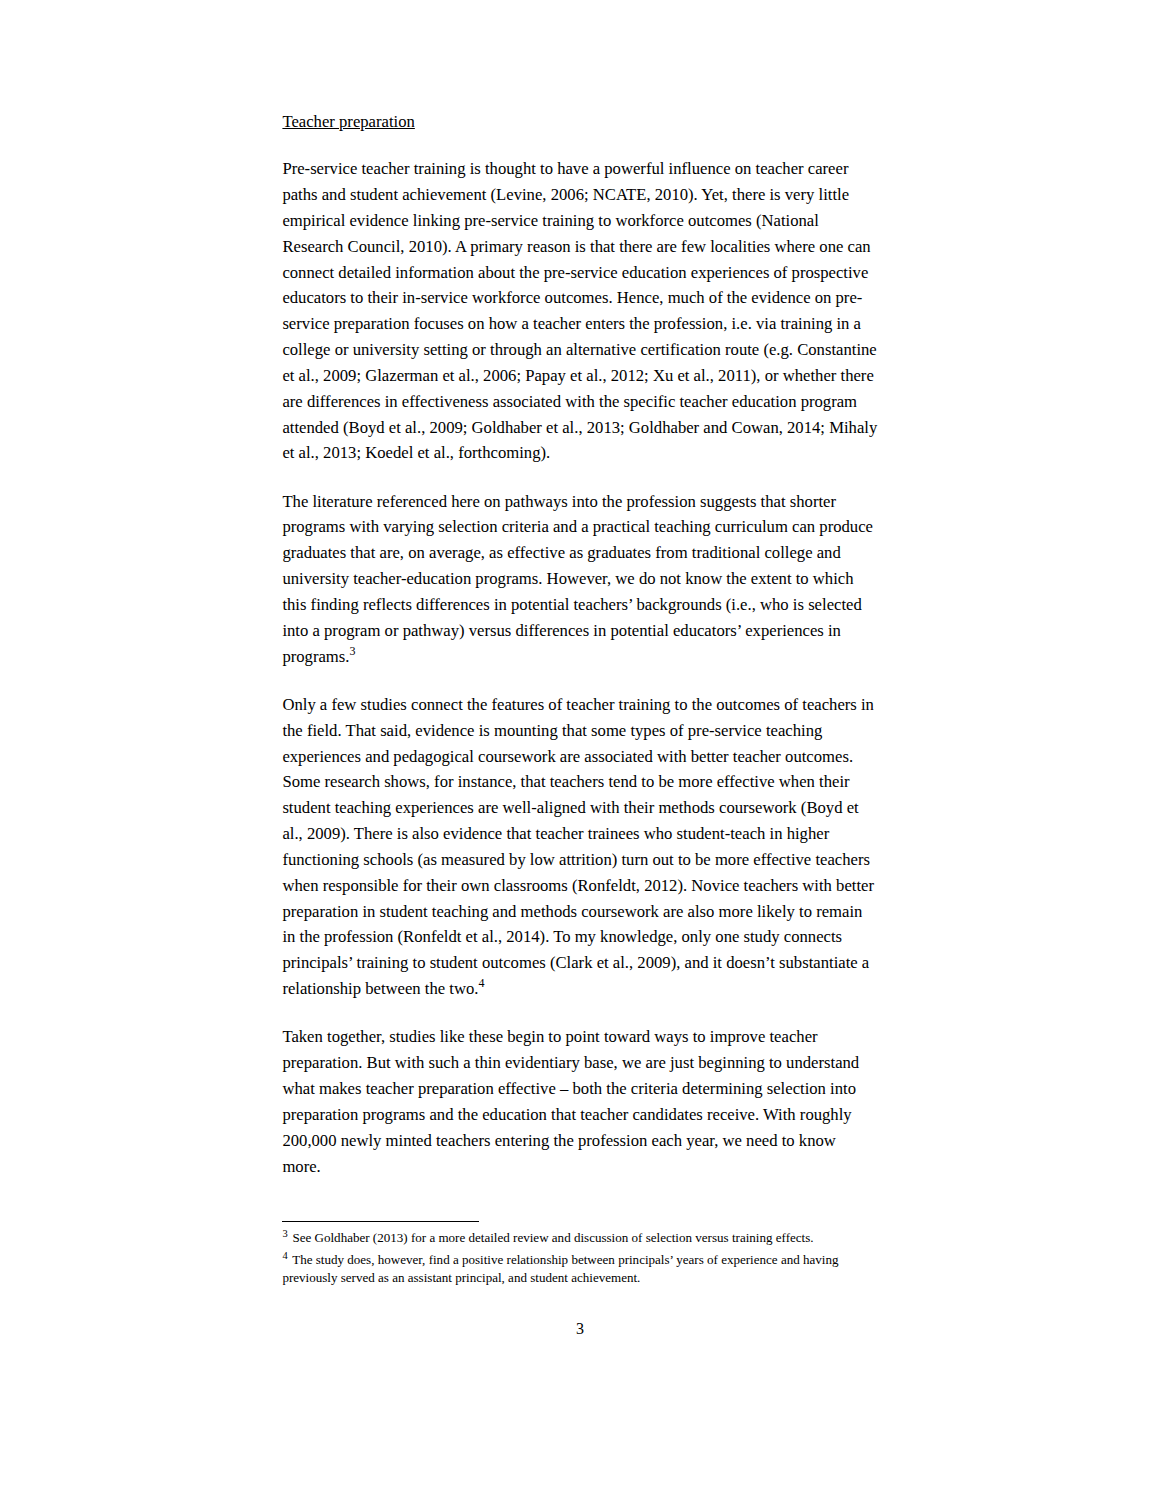Teacher preparation
Pre-service teacher training is thought to have a powerful influence on teacher career paths and student achievement (Levine, 2006; NCATE, 2010). Yet, there is very little empirical evidence linking pre-service training to workforce outcomes (National Research Council, 2010). A primary reason is that there are few localities where one can connect detailed information about the pre-service education experiences of prospective educators to their in-service workforce outcomes. Hence, much of the evidence on pre-service preparation focuses on how a teacher enters the profession, i.e. via training in a college or university setting or through an alternative certification route (e.g. Constantine et al., 2009; Glazerman et al., 2006; Papay et al., 2012; Xu et al., 2011), or whether there are differences in effectiveness associated with the specific teacher education program attended (Boyd et al., 2009; Goldhaber et al., 2013; Goldhaber and Cowan, 2014; Mihaly et al., 2013; Koedel et al., forthcoming).
The literature referenced here on pathways into the profession suggests that shorter programs with varying selection criteria and a practical teaching curriculum can produce graduates that are, on average, as effective as graduates from traditional college and university teacher-education programs. However, we do not know the extent to which this finding reflects differences in potential teachers’ backgrounds (i.e., who is selected into a program or pathway) versus differences in potential educators’ experiences in programs.3
Only a few studies connect the features of teacher training to the outcomes of teachers in the field. That said, evidence is mounting that some types of pre-service teaching experiences and pedagogical coursework are associated with better teacher outcomes. Some research shows, for instance, that teachers tend to be more effective when their student teaching experiences are well-aligned with their methods coursework (Boyd et al., 2009). There is also evidence that teacher trainees who student-teach in higher functioning schools (as measured by low attrition) turn out to be more effective teachers when responsible for their own classrooms (Ronfeldt, 2012). Novice teachers with better preparation in student teaching and methods coursework are also more likely to remain in the profession (Ronfeldt et al., 2014). To my knowledge, only one study connects principals’ training to student outcomes (Clark et al., 2009), and it doesn’t substantiate a relationship between the two.4
Taken together, studies like these begin to point toward ways to improve teacher preparation. But with such a thin evidentiary base, we are just beginning to understand what makes teacher preparation effective – both the criteria determining selection into preparation programs and the education that teacher candidates receive. With roughly 200,000 newly minted teachers entering the profession each year, we need to know more.
3 See Goldhaber (2013) for a more detailed review and discussion of selection versus training effects.
4 The study does, however, find a positive relationship between principals’ years of experience and having previously served as an assistant principal, and student achievement.
3